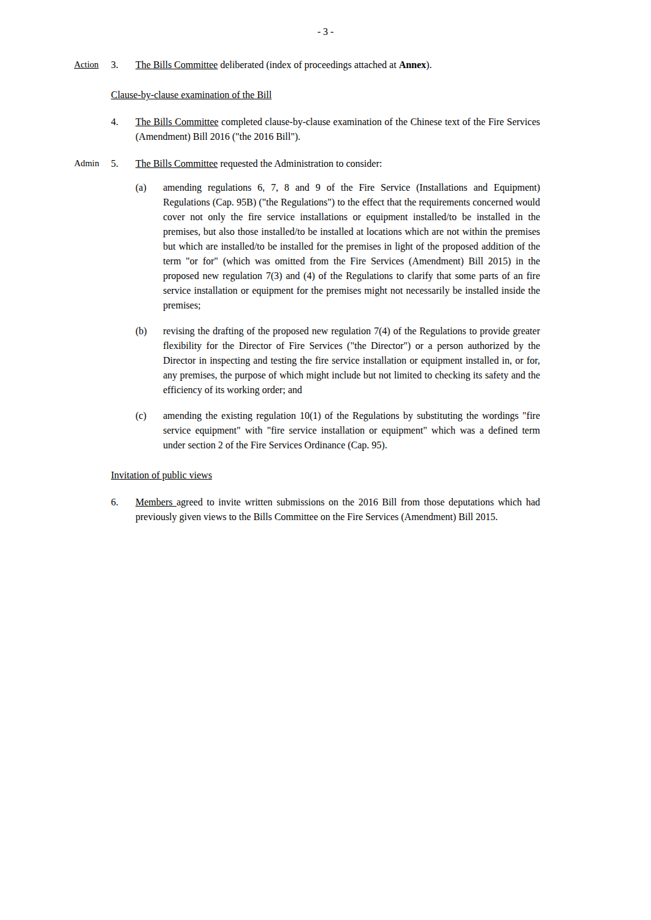- 3 -
Action
3. The Bills Committee deliberated (index of proceedings attached at Annex).
Clause-by-clause examination of the Bill
4. The Bills Committee completed clause-by-clause examination of the Chinese text of the Fire Services (Amendment) Bill 2016 ("the 2016 Bill").
Admin
5. The Bills Committee requested the Administration to consider:
(a) amending regulations 6, 7, 8 and 9 of the Fire Service (Installations and Equipment) Regulations (Cap. 95B) ("the Regulations") to the effect that the requirements concerned would cover not only the fire service installations or equipment installed/to be installed in the premises, but also those installed/to be installed at locations which are not within the premises but which are installed/to be installed for the premises in light of the proposed addition of the term "or for" (which was omitted from the Fire Services (Amendment) Bill 2015) in the proposed new regulation 7(3) and (4) of the Regulations to clarify that some parts of an fire service installation or equipment for the premises might not necessarily be installed inside the premises;
(b) revising the drafting of the proposed new regulation 7(4) of the Regulations to provide greater flexibility for the Director of Fire Services ("the Director") or a person authorized by the Director in inspecting and testing the fire service installation or equipment installed in, or for, any premises, the purpose of which might include but not limited to checking its safety and the efficiency of its working order; and
(c) amending the existing regulation 10(1) of the Regulations by substituting the wordings "fire service equipment" with "fire service installation or equipment" which was a defined term under section 2 of the Fire Services Ordinance (Cap. 95).
Invitation of public views
6. Members agreed to invite written submissions on the 2016 Bill from those deputations which had previously given views to the Bills Committee on the Fire Services (Amendment) Bill 2015.